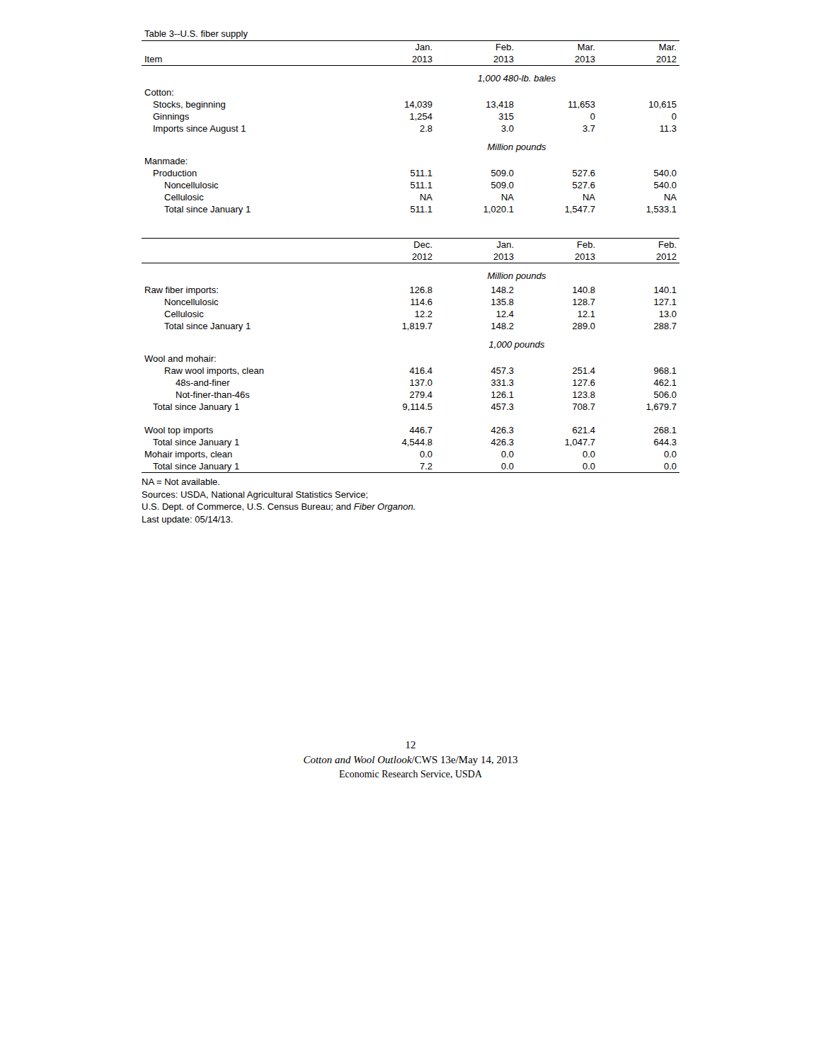Table 3--U.S. fiber supply
| | Jan. | Feb. | Mar. | Mar. |
| Item | 2013 | 2013 | 2013 | 2012 |
| | 1,000 480-lb. bales |
| Cotton: | | | | |
| Stocks, beginning | 14,039 | 13,418 | 11,653 | 10,615 |
| Ginnings | 1,254 | 315 | 0 | 0 |
| Imports since August 1 | 2.8 | 3.0 | 3.7 | 11.3 |
| | Million pounds |
| Manmade: | | | | |
| Production | 511.1 | 509.0 | 527.6 | 540.0 |
| Noncellulosic | 511.1 | 509.0 | 527.6 | 540.0 |
| Cellulosic | NA | NA | NA | NA |
| Total since January 1 | 511.1 | 1,020.1 | 1,547.7 | 1,533.1 |
| | Dec. | Jan. | Feb. | Feb. |
| | 2012 | 2013 | 2013 | 2012 |
| | Million pounds |
| Raw fiber imports: | 126.8 | 148.2 | 140.8 | 140.1 |
| Noncellulosic | 114.6 | 135.8 | 128.7 | 127.1 |
| Cellulosic | 12.2 | 12.4 | 12.1 | 13.0 |
| Total since January 1 | 1,819.7 | 148.2 | 289.0 | 288.7 |
| | 1,000 pounds |
| Wool and mohair: | | | | |
| Raw wool imports, clean | 416.4 | 457.3 | 251.4 | 968.1 |
| 48s-and-finer | 137.0 | 331.3 | 127.6 | 462.1 |
| Not-finer-than-46s | 279.4 | 126.1 | 123.8 | 506.0 |
| Total since January 1 | 9,114.5 | 457.3 | 708.7 | 1,679.7 |
| Wool top imports | 446.7 | 426.3 | 621.4 | 268.1 |
| Total since January 1 | 4,544.8 | 426.3 | 1,047.7 | 644.3 |
| Mohair imports, clean | 0.0 | 0.0 | 0.0 | 0.0 |
| Total since January 1 | 7.2 | 0.0 | 0.0 | 0.0 |
NA = Not available.
Sources: USDA, National Agricultural Statistics Service;
U.S. Dept. of Commerce, U.S. Census Bureau; and Fiber Organon.
Last update: 05/14/13.
12
Cotton and Wool Outlook/CWS 13e/May 14, 2013
Economic Research Service, USDA